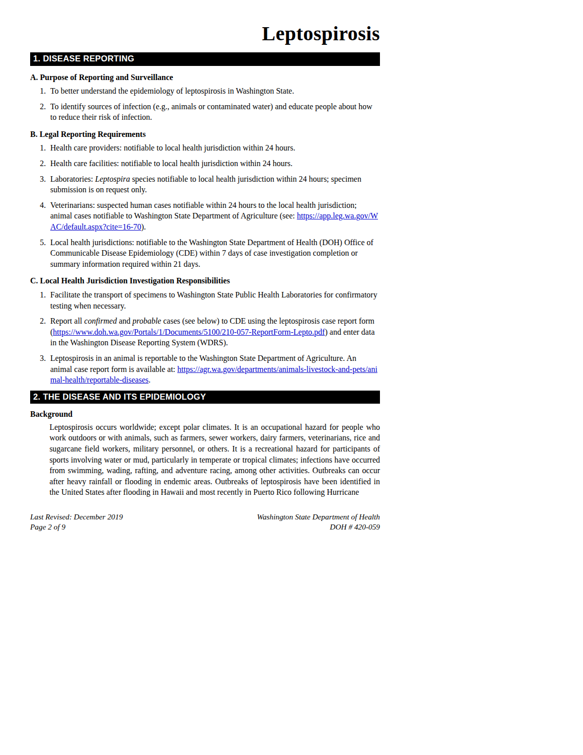Leptospirosis
1. DISEASE REPORTING
A. Purpose of Reporting and Surveillance
To better understand the epidemiology of leptospirosis in Washington State.
To identify sources of infection (e.g., animals or contaminated water) and educate people about how to reduce their risk of infection.
B. Legal Reporting Requirements
Health care providers: notifiable to local health jurisdiction within 24 hours.
Health care facilities: notifiable to local health jurisdiction within 24 hours.
Laboratories: Leptospira species notifiable to local health jurisdiction within 24 hours; specimen submission is on request only.
Veterinarians: suspected human cases notifiable within 24 hours to the local health jurisdiction; animal cases notifiable to Washington State Department of Agriculture (see: https://app.leg.wa.gov/WAC/default.aspx?cite=16-70).
Local health jurisdictions: notifiable to the Washington State Department of Health (DOH) Office of Communicable Disease Epidemiology (CDE) within 7 days of case investigation completion or summary information required within 21 days.
C. Local Health Jurisdiction Investigation Responsibilities
Facilitate the transport of specimens to Washington State Public Health Laboratories for confirmatory testing when necessary.
Report all confirmed and probable cases (see below) to CDE using the leptospirosis case report form (https://www.doh.wa.gov/Portals/1/Documents/5100/210-057-ReportForm-Lepto.pdf) and enter data in the Washington Disease Reporting System (WDRS).
Leptospirosis in an animal is reportable to the Washington State Department of Agriculture. An animal case report form is available at: https://agr.wa.gov/departments/animals-livestock-and-pets/animal-health/reportable-diseases.
2. THE DISEASE AND ITS EPIDEMIOLOGY
Background
Leptospirosis occurs worldwide; except polar climates. It is an occupational hazard for people who work outdoors or with animals, such as farmers, sewer workers, dairy farmers, veterinarians, rice and sugarcane field workers, military personnel, or others. It is a recreational hazard for participants of sports involving water or mud, particularly in temperate or tropical climates; infections have occurred from swimming, wading, rafting, and adventure racing, among other activities. Outbreaks can occur after heavy rainfall or flooding in endemic areas. Outbreaks of leptospirosis have been identified in the United States after flooding in Hawaii and most recently in Puerto Rico following Hurricane
Last Revised: December 2019
Page 2 of 9
Washington State Department of Health
DOH # 420-059